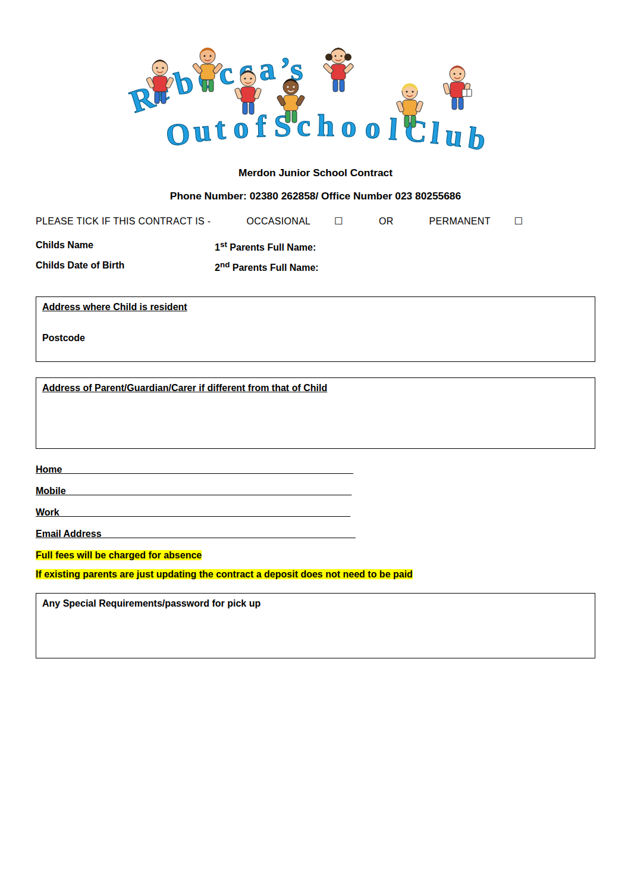R e b e c c a ’ s O u t o f S c h o o l C l u b
Merdon Junior School Contract
Phone Number: 02380 262858/ Office Number 023 80255686
PLEASE TICK IF THIS CONTRACT IS - OCCASIONAL ☐ OR PERMANENT ☐
| Childs Name | 1 st Parents Full Name: |
| Childs Date of Birth | 2 nd Parents Full Name: |
Address where Child is resident Postcode
Address of Parent/Guardian/Carer if different from that of Child
Home_______________________________________________________
Mobile______________________________________________________
Work_______________________________________________________
Email Address________________________________________________
Full fees will be charged for absence
If existing parents are just updating the contract a deposit does not need to be paid
Any Special Requirements/password for pick up